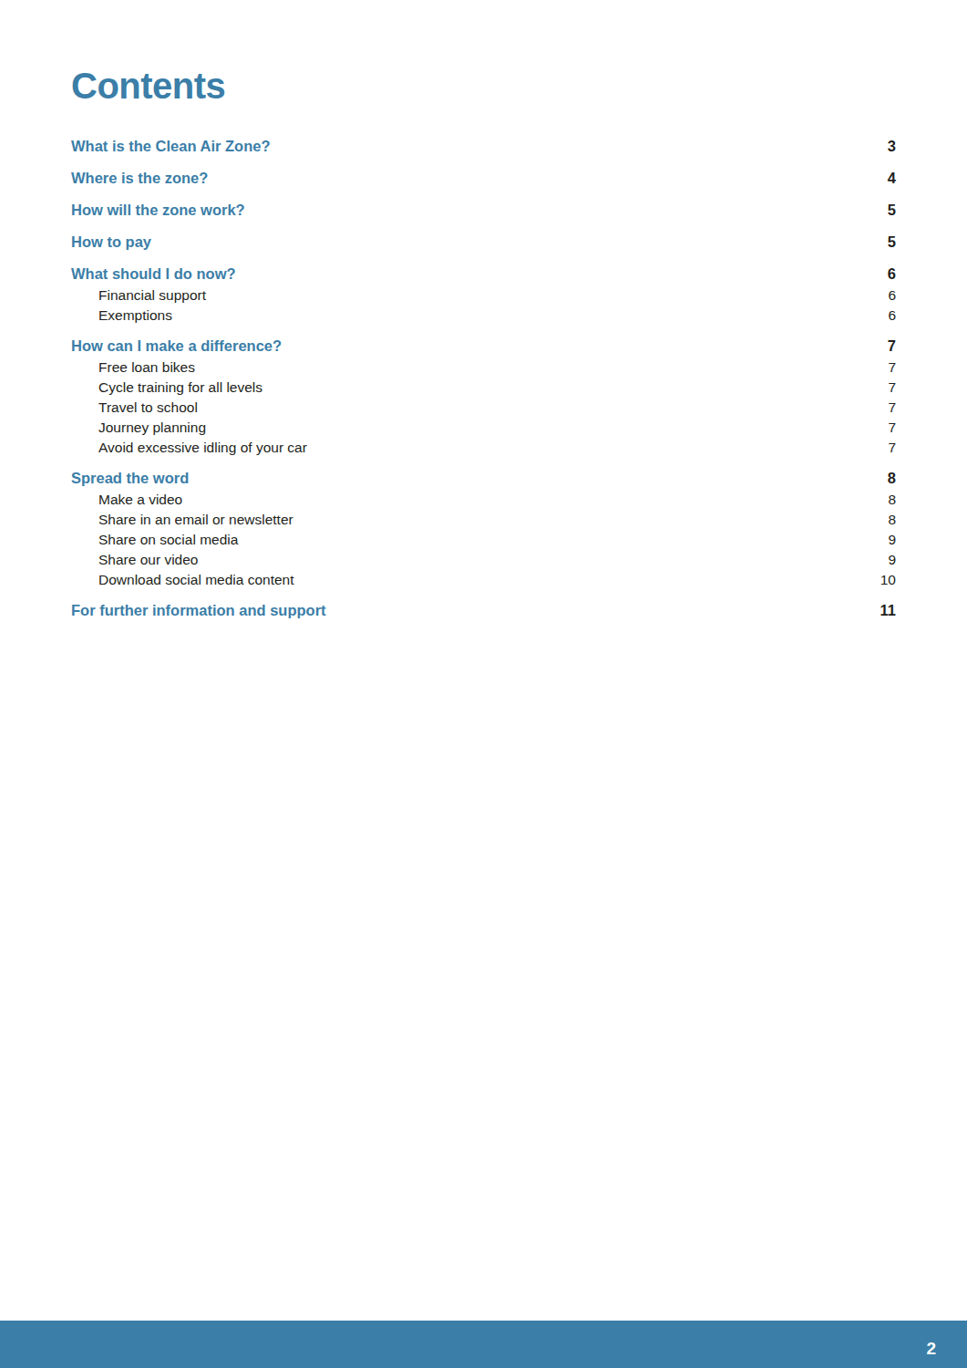Contents
| What is the Clean Air Zone? | 3 |
| Where is the zone? | 4 |
| How will the zone work? | 5 |
| How to pay | 5 |
| What should I do now? | 6 |
| Financial support | 6 |
| Exemptions | 6 |
| How can I make a difference? | 7 |
| Free loan bikes | 7 |
| Cycle training for all levels | 7 |
| Travel to school | 7 |
| Journey planning | 7 |
| Avoid excessive idling of your car | 7 |
| Spread the word | 8 |
| Make a video | 8 |
| Share in an email or newsletter | 8 |
| Share on social media | 9 |
| Share our video | 9 |
| Download social media content | 10 |
| For further information and support | 11 |
2